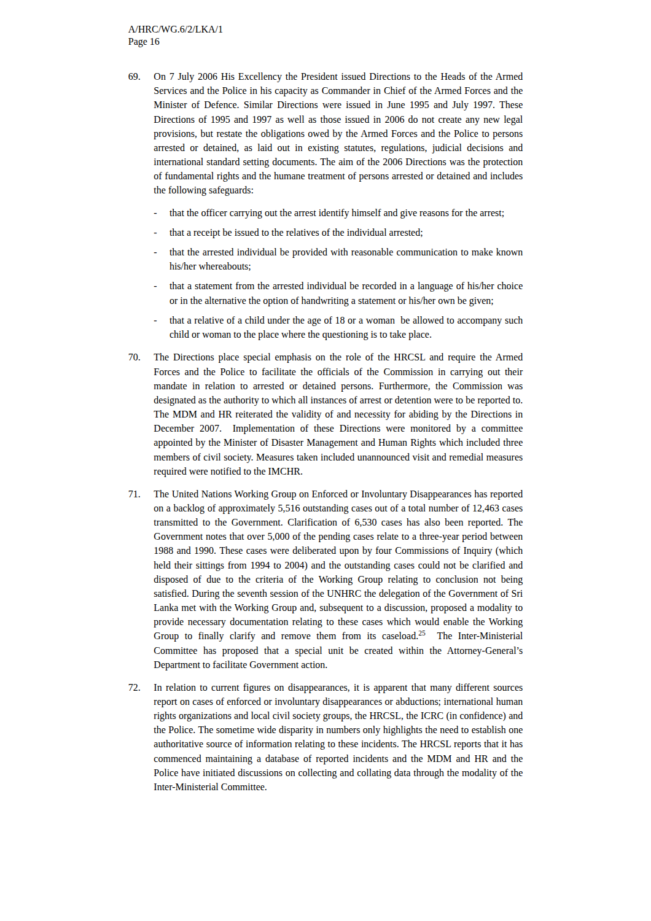A/HRC/WG.6/2/LKA/1
Page 16
69.
On 7 July 2006 His Excellency the President issued Directions to the Heads of the Armed Services and the Police in his capacity as Commander in Chief of the Armed Forces and the Minister of Defence. Similar Directions were issued in June 1995 and July 1997. These Directions of 1995 and 1997 as well as those issued in 2006 do not create any new legal provisions, but restate the obligations owed by the Armed Forces and the Police to persons arrested or detained, as laid out in existing statutes, regulations, judicial decisions and international standard setting documents. The aim of the 2006 Directions was the protection of fundamental rights and the humane treatment of persons arrested or detained and includes the following safeguards:
that the officer carrying out the arrest identify himself and give reasons for the arrest;
that a receipt be issued to the relatives of the individual arrested;
that the arrested individual be provided with reasonable communication to make known his/her whereabouts;
that a statement from the arrested individual be recorded in a language of his/her choice or in the alternative the option of handwriting a statement or his/her own be given;
that a relative of a child under the age of 18 or a woman be allowed to accompany such child or woman to the place where the questioning is to take place.
70.
The Directions place special emphasis on the role of the HRCSL and require the Armed Forces and the Police to facilitate the officials of the Commission in carrying out their mandate in relation to arrested or detained persons. Furthermore, the Commission was designated as the authority to which all instances of arrest or detention were to be reported to. The MDM and HR reiterated the validity of and necessity for abiding by the Directions in December 2007. Implementation of these Directions were monitored by a committee appointed by the Minister of Disaster Management and Human Rights which included three members of civil society. Measures taken included unannounced visit and remedial measures required were notified to the IMCHR.
71.
The United Nations Working Group on Enforced or Involuntary Disappearances has reported on a backlog of approximately 5,516 outstanding cases out of a total number of 12,463 cases transmitted to the Government. Clarification of 6,530 cases has also been reported. The Government notes that over 5,000 of the pending cases relate to a three-year period between 1988 and 1990. These cases were deliberated upon by four Commissions of Inquiry (which held their sittings from 1994 to 2004) and the outstanding cases could not be clarified and disposed of due to the criteria of the Working Group relating to conclusion not being satisfied. During the seventh session of the UNHRC the delegation of the Government of Sri Lanka met with the Working Group and, subsequent to a discussion, proposed a modality to provide necessary documentation relating to these cases which would enable the Working Group to finally clarify and remove them from its caseload.25 The Inter-Ministerial Committee has proposed that a special unit be created within the Attorney-General’s Department to facilitate Government action.
72.
In relation to current figures on disappearances, it is apparent that many different sources report on cases of enforced or involuntary disappearances or abductions; international human rights organizations and local civil society groups, the HRCSL, the ICRC (in confidence) and the Police. The sometime wide disparity in numbers only highlights the need to establish one authoritative source of information relating to these incidents. The HRCSL reports that it has commenced maintaining a database of reported incidents and the MDM and HR and the Police have initiated discussions on collecting and collating data through the modality of the Inter-Ministerial Committee.